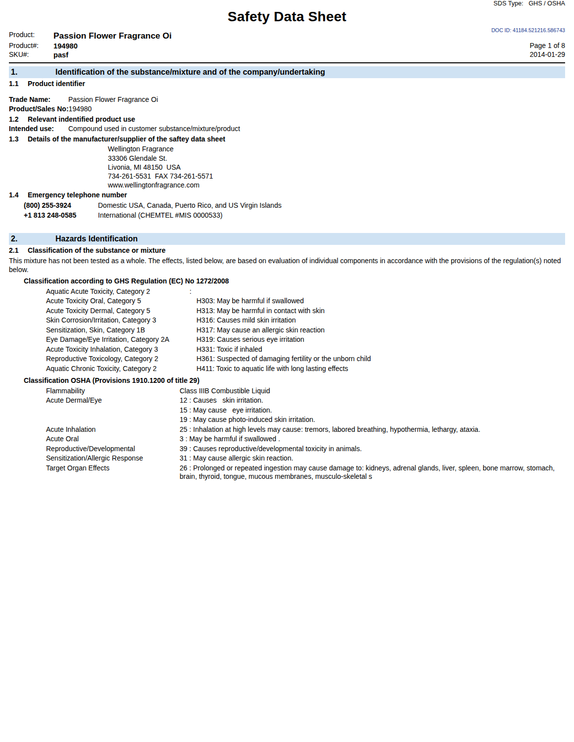SDS Type: GHS / OSHA
Safety Data Sheet
DOC ID: 41184.521216.586743
| Product: | Passion Flower Fragrance Oi | |
| Product#: | 194980 | Page 1 of 8 |
| SKU#: | pasf | 2014-01-29 |
1. Identification of the substance/mixture and of the company/undertaking
1.1 Product identifier
Trade Name: Passion Flower Fragrance Oi
Product/Sales No: 194980
1.2 Relevant indentified product use
Intended use: Compound used in customer substance/mixture/product
1.3 Details of the manufacturer/supplier of the saftey data sheet
Wellington Fragrance
33306 Glendale St.
Livonia, MI 48150 USA
734-261-5531 FAX 734-261-5571
www.wellingtonfragrance.com
1.4 Emergency telephone number
(800) 255-3924 Domestic USA, Canada, Puerto Rico, and US Virgin Islands
+1 813 248-0585 International (CHEMTEL #MIS 0000533)
2. Hazards Identification
2.1 Classification of the substance or mixture
This mixture has not been tested as a whole. The effects, listed below, are based on evaluation of individual components in accordance with the provisions of the regulation(s) noted below.
Classification according to GHS Regulation (EC) No 1272/2008
| Aquatic Acute Toxicity, Category 2 | : | |
| Acute Toxicity Oral, Category 5 | | H303: May be harmful if swallowed |
| Acute Toxicity Dermal, Category 5 | | H313: May be harmful in contact with skin |
| Skin Corrosion/Irritation, Category 3 | | H316: Causes mild skin irritation |
| Sensitization, Skin, Category 1B | | H317: May cause an allergic skin reaction |
| Eye Damage/Eye Irritation, Category 2A | | H319: Causes serious eye irritation |
| Acute Toxicity Inhalation, Category 3 | | H331: Toxic if inhaled |
| Reproductive Toxicology, Category 2 | | H361: Suspected of damaging fertility or the unborn child |
| Aquatic Chronic Toxicity, Category 2 | | H411: Toxic to aquatic life with long lasting effects |
Classification OSHA (Provisions 1910.1200 of title 29)
| Flammability | Class IIIB Combustible Liquid |
| Acute Dermal/Eye | 12 : Causes skin irritation. |
| | 15 : May cause eye irritation. |
| | 19 : May cause photo-induced skin irritation. |
| Acute Inhalation | 25 : Inhalation at high levels may cause: tremors, labored breathing, hypothermia, lethargy, ataxia. |
| Acute Oral | 3 : May be harmful if swallowed . |
| Reproductive/Developmental | 39 : Causes reproductive/developmental toxicity in animals. |
| Sensitization/Allergic Response | 31 : May cause allergic skin reaction. |
| Target Organ Effects | 26 : Prolonged or repeated ingestion may cause damage to: kidneys, adrenal glands, liver, spleen, bone marrow, stomach, brain, thyroid, tongue, mucous membranes, musculo-skeletal s |